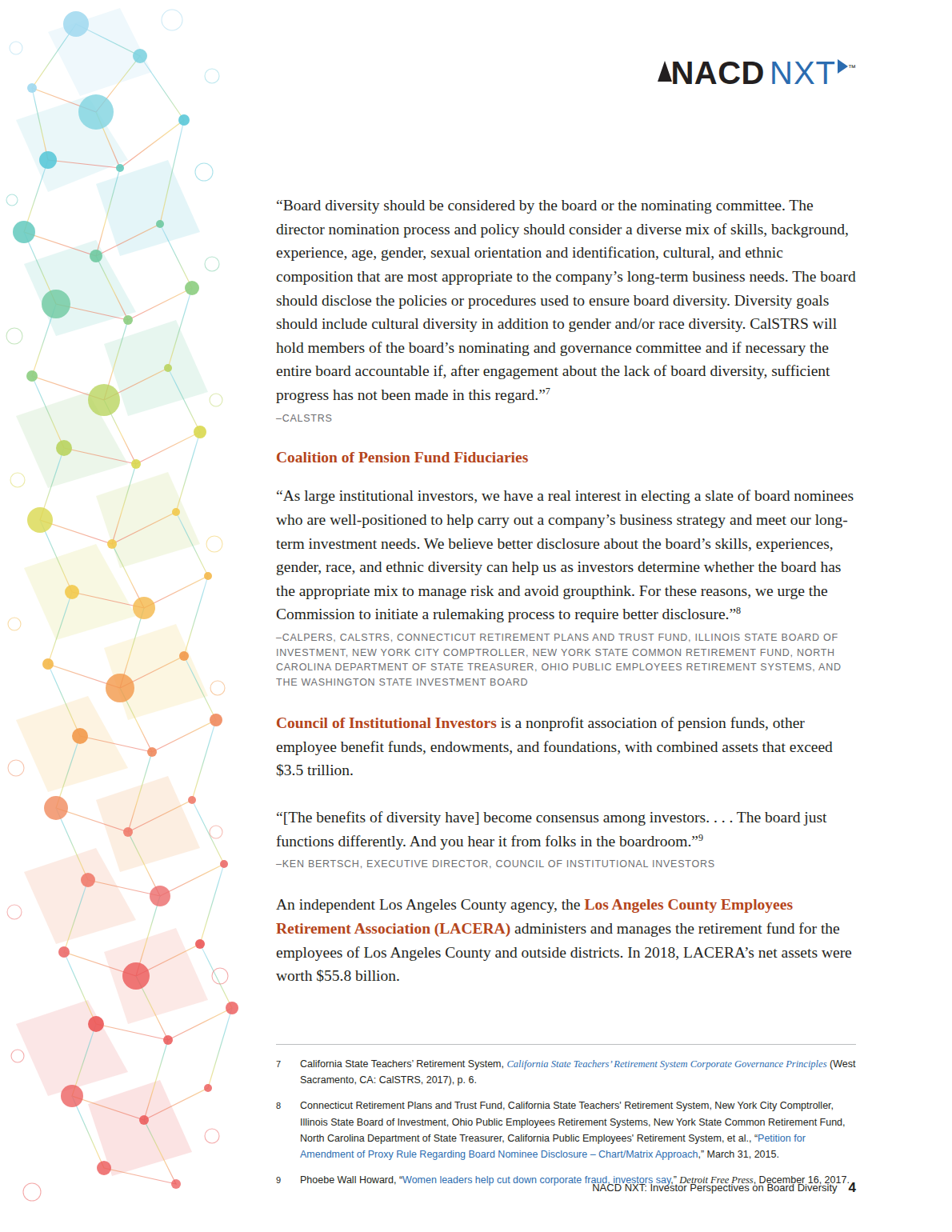NACD NXT ™
“Board diversity should be considered by the board or the nominating committee. The director nomination process and policy should consider a diverse mix of skills, background, experience, age, gender, sexual orientation and identification, cultural, and ethnic composition that are most appropriate to the company’s long-term business needs. The board should disclose the policies or procedures used to ensure board diversity. Diversity goals should include cultural diversity in addition to gender and/or race diversity. CalSTRS will hold members of the board’s nominating and governance committee and if necessary the entire board accountable if, after engagement about the lack of board diversity, sufficient progress has not been made in this regard.”7
–CalSTRS
Coalition of Pension Fund Fiduciaries
“As large institutional investors, we have a real interest in electing a slate of board nominees who are well-positioned to help carry out a company’s business strategy and meet our long-term investment needs. We believe better disclosure about the board’s skills, experiences, gender, race, and ethnic diversity can help us as investors determine whether the board has the appropriate mix to manage risk and avoid groupthink. For these reasons, we urge the Commission to initiate a rulemaking process to require better disclosure.”8
–CalPERS, CalSTRS, Connecticut Retirement Plans and Trust Fund, Illinois State Board of Investment, New York City Comptroller, New York State Common Retirement Fund, North Carolina Department of State Treasurer, Ohio Public Employees Retirement Systems, and the Washington State Investment Board
Council of Institutional Investors is a nonprofit association of pension funds, other employee benefit funds, endowments, and foundations, with combined assets that exceed $3.5 trillion.
“[The benefits of diversity have] become consensus among investors. . . . The board just functions differently. And you hear it from folks in the boardroom.”9
–Ken Bertsch, Executive Director, Council of Institutional Investors
An independent Los Angeles County agency, the Los Angeles County Employees Retirement Association (LACERA) administers and manages the retirement fund for the employees of Los Angeles County and outside districts. In 2018, LACERA’s net assets were worth $55.8 billion.
7
California State Teachers’ Retirement System, California State Teachers’ Retirement System Corporate Governance Principles (West Sacramento, CA: CalSTRS, 2017), p. 6.
8
Connecticut Retirement Plans and Trust Fund, California State Teachers' Retirement System, New York City Comptroller, Illinois State Board of Investment, Ohio Public Employees Retirement Systems, New York State Common Retirement Fund, North Carolina Department of State Treasurer, California Public Employees' Retirement System, et al., “Petition for Amendment of Proxy Rule Regarding Board Nominee Disclosure – Chart/Matrix Approach,” March 31, 2015.
9
Phoebe Wall Howard, “Women leaders help cut down corporate fraud, investors say,” Detroit Free Press, December 16, 2017.
NACD NXT: Investor Perspectives on Board Diversity4